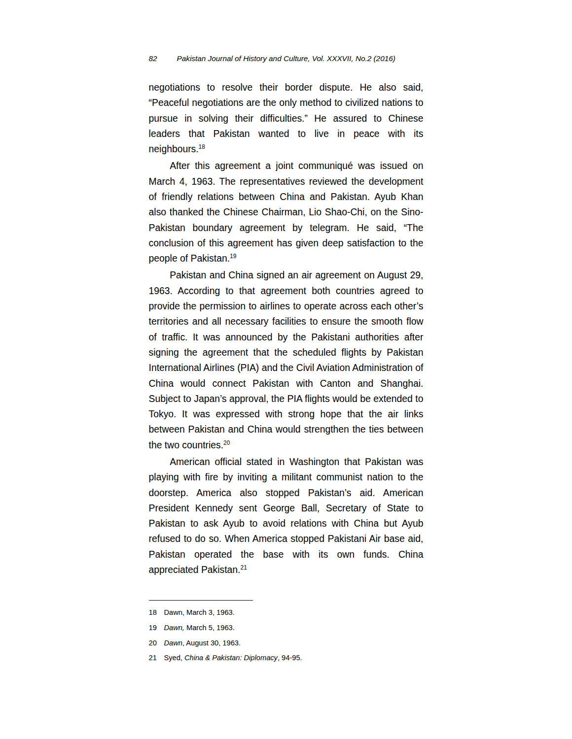82 Pakistan Journal of History and Culture, Vol. XXXVII, No.2 (2016)
negotiations to resolve their border dispute. He also said, “Peaceful negotiations are the only method to civilized nations to pursue in solving their difficulties.” He assured to Chinese leaders that Pakistan wanted to live in peace with its neighbours.18
After this agreement a joint communiqué was issued on March 4, 1963. The representatives reviewed the development of friendly relations between China and Pakistan. Ayub Khan also thanked the Chinese Chairman, Lio Shao-Chi, on the Sino-Pakistan boundary agreement by telegram. He said, “The conclusion of this agreement has given deep satisfaction to the people of Pakistan.19
Pakistan and China signed an air agreement on August 29, 1963. According to that agreement both countries agreed to provide the permission to airlines to operate across each other’s territories and all necessary facilities to ensure the smooth flow of traffic. It was announced by the Pakistani authorities after signing the agreement that the scheduled flights by Pakistan International Airlines (PIA) and the Civil Aviation Administration of China would connect Pakistan with Canton and Shanghai. Subject to Japan’s approval, the PIA flights would be extended to Tokyo. It was expressed with strong hope that the air links between Pakistan and China would strengthen the ties between the two countries.20
American official stated in Washington that Pakistan was playing with fire by inviting a militant communist nation to the doorstep. America also stopped Pakistan’s aid. American President Kennedy sent George Ball, Secretary of State to Pakistan to ask Ayub to avoid relations with China but Ayub refused to do so. When America stopped Pakistani Air base aid, Pakistan operated the base with its own funds. China appreciated Pakistan.21
18 Dawn, March 3, 1963.
19 Dawn, March 5, 1963.
20 Dawn, August 30, 1963.
21 Syed, China & Pakistan: Diplomacy, 94-95.